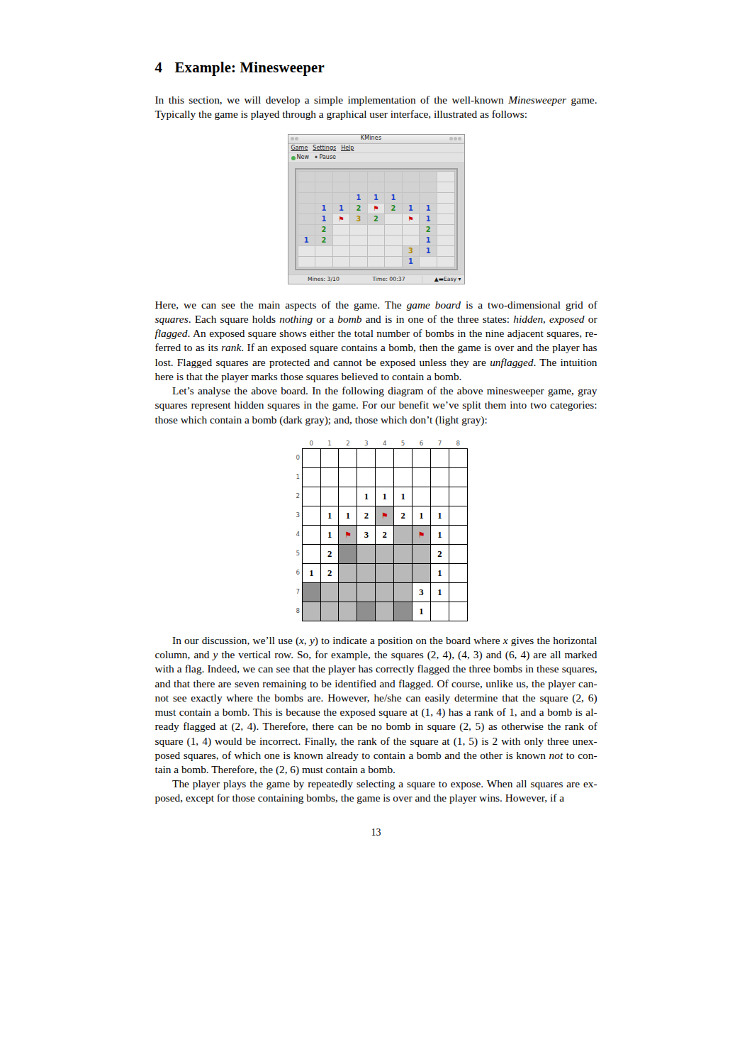4 Example: Minesweeper
In this section, we will develop a simple implementation of the well-known Minesweeper game. Typically the game is played through a graphical user interface, illustrated as follows:
KMines
Game Settings Help
New ⏸ Pause
| | | | 1 | 1 | 1 | | | |
| | 1 | 1 | 2 | ⚑ | 2 | 1 | 1 | |
| | 1 | ⚑ | 3 | 2 | | ⚑ | 1 | |
| | 2 | | | | | | 2 | |
| 1 | 2 | | | | | | 1 | |
| | | | | | | 3 | 1 | |
| | | | | | | 1 | | |
Mines: 3/10 Time: 00:37 ▲▬Easy ▾
Here, we can see the main aspects of the game. The game board is a two-dimensional grid of squares. Each square holds nothing or a bomb and is in one of the three states: hidden, exposed or flagged. An exposed square shows either the total number of bombs in the nine adjacent squares, referred to as its rank. If an exposed square contains a bomb, then the game is over and the player has lost. Flagged squares are protected and cannot be exposed unless they are unflagged. The intuition here is that the player marks those squares believed to contain a bomb.
Let’s analyse the above board. In the following diagram of the above minesweeper game, gray squares represent hidden squares in the game. For our benefit we’ve split them into two categories: those which contain a bomb (dark gray); and, those which don’t (light gray):
| | 0 | 1 | 2 | 3 | 4 | 5 | 6 | 7 | 8 |
| --- | --- | --- | --- | --- | --- | --- | --- | --- | --- |
| 0 | | | | | | | | | |
| 1 | | | | | | | | | |
| 2 | | | | 1 | 1 | 1 | | | |
| 3 | | 1 | 1 | 2 | ⚑ | 2 | 1 | 1 | |
| 4 | | 1 | ⚑ | 3 | 2 | | ⚑ | 1 | |
| 5 | | 2 | | | | | | 2 | |
| 6 | 1 | 2 | | | | | | 1 | |
| 7 | | | | | | | 3 | 1 | |
| 8 | | | | | | | 1 | | |
In our discussion, we’ll use (x, y) to indicate a position on the board where x gives the horizontal column, and y the vertical row. So, for example, the squares (2, 4), (4, 3) and (6, 4) are all marked with a flag. Indeed, we can see that the player has correctly flagged the three bombs in these squares, and that there are seven remaining to be identified and flagged. Of course, unlike us, the player cannot see exactly where the bombs are. However, he/she can easily determine that the square (2, 6) must contain a bomb. This is because the exposed square at (1, 4) has a rank of 1, and a bomb is already flagged at (2, 4). Therefore, there can be no bomb in square (2, 5) as otherwise the rank of square (1, 4) would be incorrect. Finally, the rank of the square at (1, 5) is 2 with only three unexposed squares, of which one is known already to contain a bomb and the other is known not to contain a bomb. Therefore, the (2, 6) must contain a bomb.
The player plays the game by repeatedly selecting a square to expose. When all squares are exposed, except for those containing bombs, the game is over and the player wins. However, if a
13